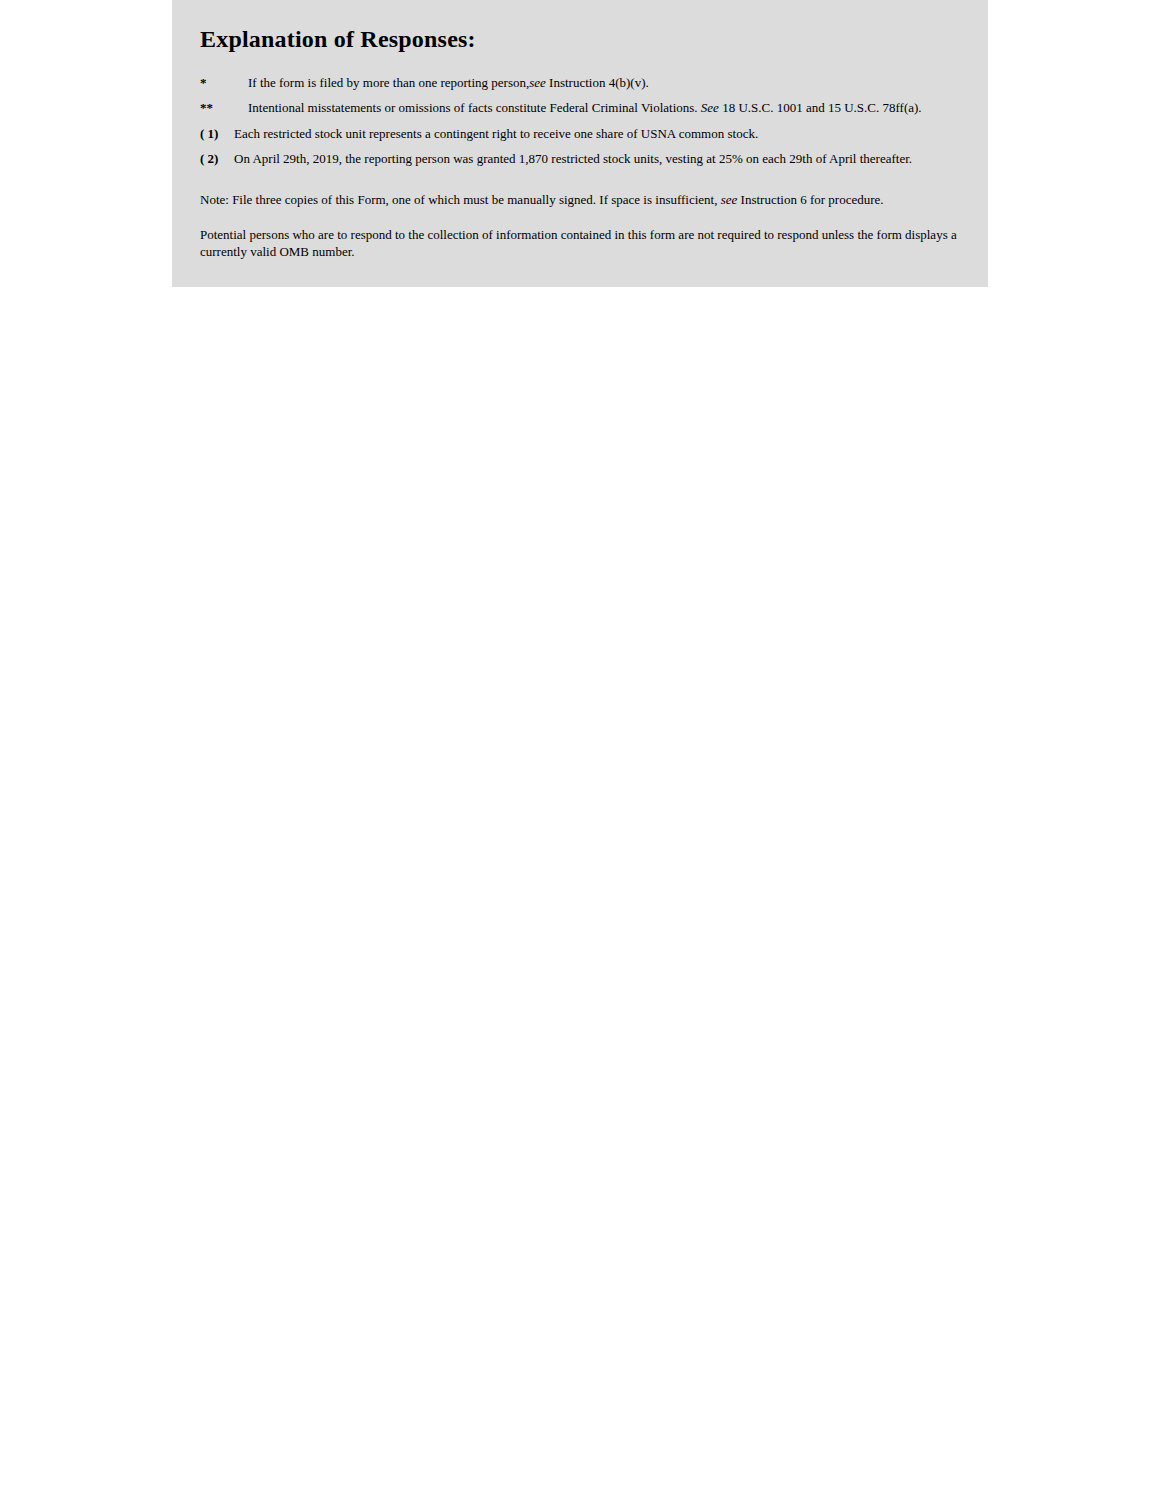Explanation of Responses:
| * | If the form is filed by more than one reporting person, see Instruction 4(b)(v). |
| ** | Intentional misstatements or omissions of facts constitute Federal Criminal Violations. See 18 U.S.C. 1001 and 15 U.S.C. 78ff(a). |
| ( 1) | Each restricted stock unit represents a contingent right to receive one share of USNA common stock. |
| ( 2) | On April 29th, 2019, the reporting person was granted 1,870 restricted stock units, vesting at 25% on each 29th of April thereafter. |
Note: File three copies of this Form, one of which must be manually signed. If space is insufficient, see Instruction 6 for procedure.
Potential persons who are to respond to the collection of information contained in this form are not required to respond unless the form displays a currently valid OMB number.